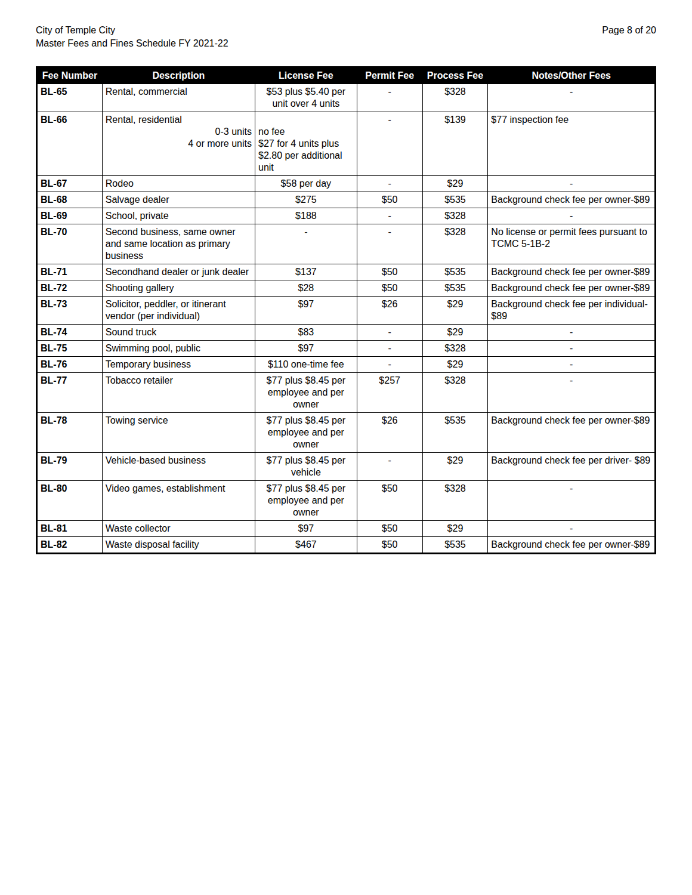City of Temple City
Master Fees and Fines Schedule FY 2021-22
Page 8 of 20
| Fee Number | Description | License Fee | Permit Fee | Process Fee | Notes/Other Fees |
| --- | --- | --- | --- | --- | --- |
| BL-65 | Rental, commercial | $53 plus $5.40 per unit over 4 units | - | $328 | - |
| BL-66 | Rental, residential 0-3 units 4 or more units | no fee $27 for 4 units plus $2.80 per additional unit | - | $139 | $77 inspection fee |
| BL-67 | Rodeo | $58 per day | - | $29 | - |
| BL-68 | Salvage dealer | $275 | $50 | $535 | Background check fee per owner-$89 |
| BL-69 | School, private | $188 | - | $328 | - |
| BL-70 | Second business, same owner and same location as primary business | - | - | $328 | No license or permit fees pursuant to TCMC 5-1B-2 |
| BL-71 | Secondhand dealer or junk dealer | $137 | $50 | $535 | Background check fee per owner-$89 |
| BL-72 | Shooting gallery | $28 | $50 | $535 | Background check fee per owner-$89 |
| BL-73 | Solicitor, peddler, or itinerant vendor (per individual) | $97 | $26 | $29 | Background check fee per individual- $89 |
| BL-74 | Sound truck | $83 | - | $29 | - |
| BL-75 | Swimming pool, public | $97 | - | $328 | - |
| BL-76 | Temporary business | $110 one-time fee | - | $29 | - |
| BL-77 | Tobacco retailer | $77 plus $8.45 per employee and per owner | $257 | $328 | - |
| BL-78 | Towing service | $77 plus $8.45 per employee and per owner | $26 | $535 | Background check fee per owner-$89 |
| BL-79 | Vehicle-based business | $77 plus $8.45 per vehicle | - | $29 | Background check fee per driver- $89 |
| BL-80 | Video games, establishment | $77 plus $8.45 per employee and per owner | $50 | $328 | - |
| BL-81 | Waste collector | $97 | $50 | $29 | - |
| BL-82 | Waste disposal facility | $467 | $50 | $535 | Background check fee per owner-$89 |